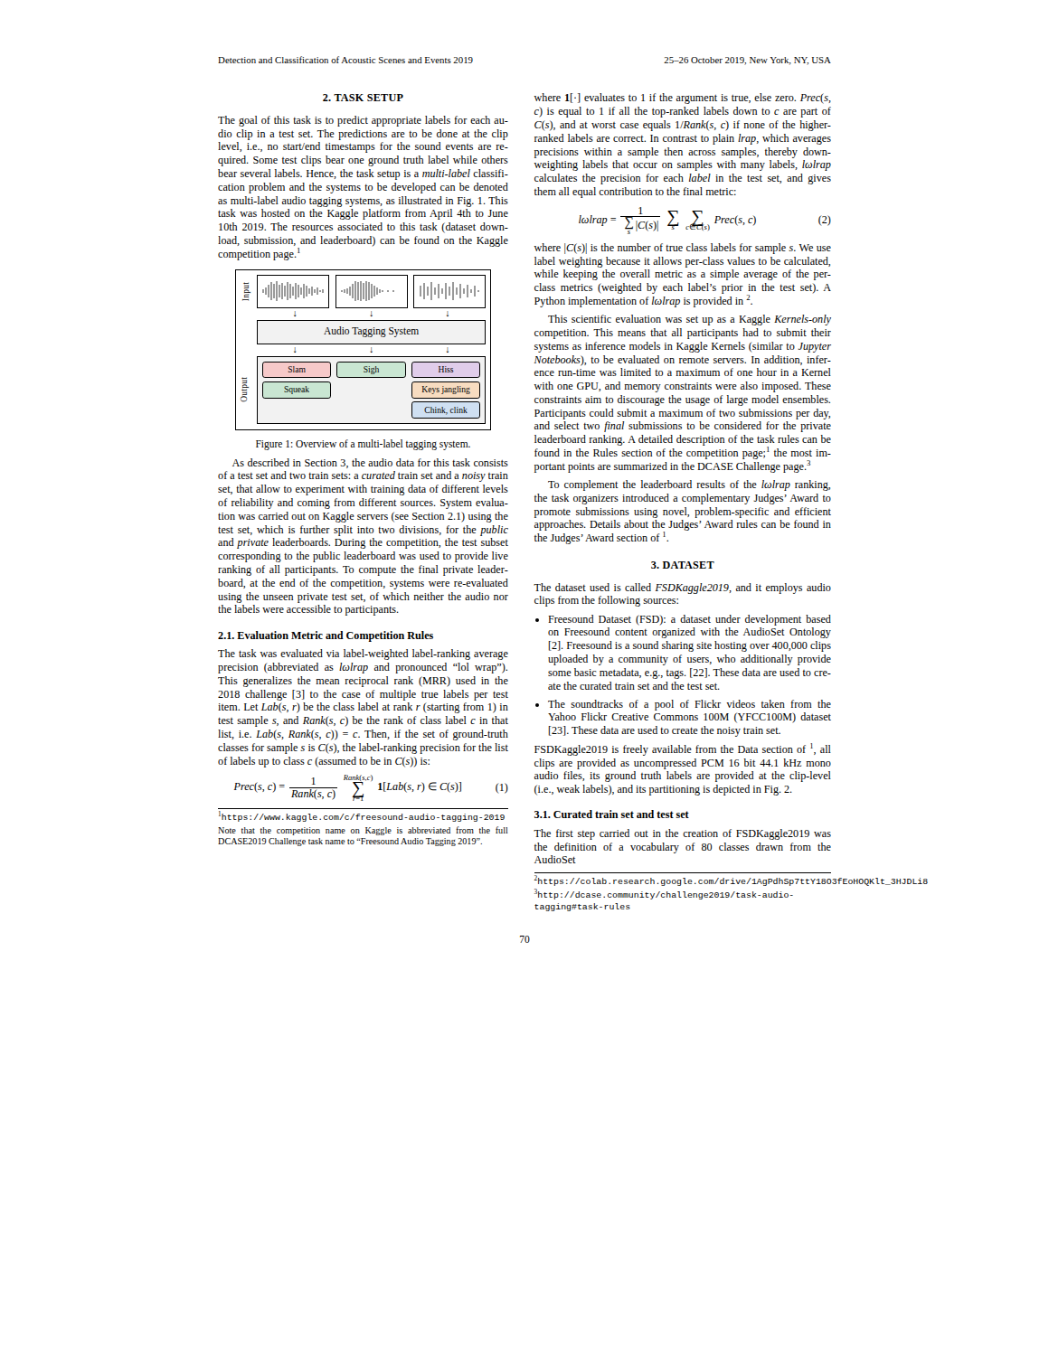Detection and Classification of Acoustic Scenes and Events 2019
25–26 October 2019, New York, NY, USA
2. TASK SETUP
The goal of this task is to predict appropriate labels for each audio clip in a test set. The predictions are to be done at the clip level, i.e., no start/end timestamps for the sound events are required. Some test clips bear one ground truth label while others bear several labels. Hence, the task setup is a multi-label classification problem and the systems to be developed can be denoted as multi-label audio tagging systems, as illustrated in Fig. 1. This task was hosted on the Kaggle platform from April 4th to June 10th 2019. The resources associated to this task (dataset download, submission, and leaderboard) can be found on the Kaggle competition page.1
Input
↓
↓
↓
Audio Tagging System
↓
↓
↓
Output
Slam
Squeak
Sigh
Hiss
Keys jangling
Chink, clink
Figure 1: Overview of a multi-label tagging system.
As described in Section 3, the audio data for this task consists of a test set and two train sets: a curated train set and a noisy train set, that allow to experiment with training data of different levels of reliability and coming from different sources. System evaluation was carried out on Kaggle servers (see Section 2.1) using the test set, which is further split into two divisions, for the public and private leaderboards. During the competition, the test subset corresponding to the public leaderboard was used to provide live ranking of all participants. To compute the final private leaderboard, at the end of the competition, systems were re-evaluated using the unseen private test set, of which neither the audio nor the labels were accessible to participants.
2.1. Evaluation Metric and Competition Rules
The task was evaluated via label-weighted label-ranking average precision (abbreviated as lωlrap and pronounced “lol wrap”). This generalizes the mean reciprocal rank (MRR) used in the 2018 challenge [3] to the case of multiple true labels per test item. Let Lab(s, r) be the class label at rank r (starting from 1) in test sample s, and Rank(s, c) be the rank of class label c in that list, i.e. Lab(s, Rank(s, c)) = c. Then, if the set of ground-truth classes for sample s is C(s), the label-ranking precision for the list of labels up to class c (assumed to be in C(s)) is:
Prec(s, c) = 1 Rank(s, c) Rank(s,c)∑r=1 1[Lab(s, r) ∈ C(s)]
(1)
1https://www.kaggle.com/c/freesound-audio-tagging-2019
Note that the competition name on Kaggle is abbreviated from the full DCASE2019 Challenge task name to “Freesound Audio Tagging 2019”.
where 1[·] evaluates to 1 if the argument is true, else zero. Prec(s, c) is equal to 1 if all the top-ranked labels down to c are part of C(s), and at worst case equals 1/Rank(s, c) if none of the higher-ranked labels are correct. In contrast to plain lrap, which averages precisions within a sample then across samples, thereby downweighting labels that occur on samples with many labels, lωlrap calculates the precision for each label in the test set, and gives them all equal contribution to the final metric:
lωlrap = 1∑s|C(s)| ∑s ∑c∈C(s) Prec(s, c)
(2)
where |C(s)| is the number of true class labels for sample s. We use label weighting because it allows per-class values to be calculated, while keeping the overall metric as a simple average of the per-class metrics (weighted by each label’s prior in the test set). A Python implementation of lωlrap is provided in 2.
This scientific evaluation was set up as a Kaggle Kernels-only competition. This means that all participants had to submit their systems as inference models in Kaggle Kernels (similar to Jupyter Notebooks), to be evaluated on remote servers. In addition, inference run-time was limited to a maximum of one hour in a Kernel with one GPU, and memory constraints were also imposed. These constraints aim to discourage the usage of large model ensembles. Participants could submit a maximum of two submissions per day, and select two final submissions to be considered for the private leaderboard ranking. A detailed description of the task rules can be found in the Rules section of the competition page;1 the most important points are summarized in the DCASE Challenge page.3
To complement the leaderboard results of the lωlrap ranking, the task organizers introduced a complementary Judges’ Award to promote submissions using novel, problem-specific and efficient approaches. Details about the Judges’ Award rules can be found in the Judges’ Award section of 1.
3. DATASET
The dataset used is called FSDKaggle2019, and it employs audio clips from the following sources:
Freesound Dataset (FSD): a dataset under development based on Freesound content organized with the AudioSet Ontology [2]. Freesound is a sound sharing site hosting over 400,000 clips uploaded by a community of users, who additionally provide some basic metadata, e.g., tags. [22]. These data are used to create the curated train set and the test set.
The soundtracks of a pool of Flickr videos taken from the Yahoo Flickr Creative Commons 100M (YFCC100M) dataset [23]. These data are used to create the noisy train set.
FSDKaggle2019 is freely available from the Data section of 1, all clips are provided as uncompressed PCM 16 bit 44.1 kHz mono audio files, its ground truth labels are provided at the clip-level (i.e., weak labels), and its partitioning is depicted in Fig. 2.
3.1. Curated train set and test set
The first step carried out in the creation of FSDKaggle2019 was the definition of a vocabulary of 80 classes drawn from the AudioSet
2https://colab.research.google.com/drive/1AgPdhSp7ttY18O3fEoHOQKlt_3HJDLi8
3http://dcase.community/challenge2019/task-audio-tagging#task-rules
70